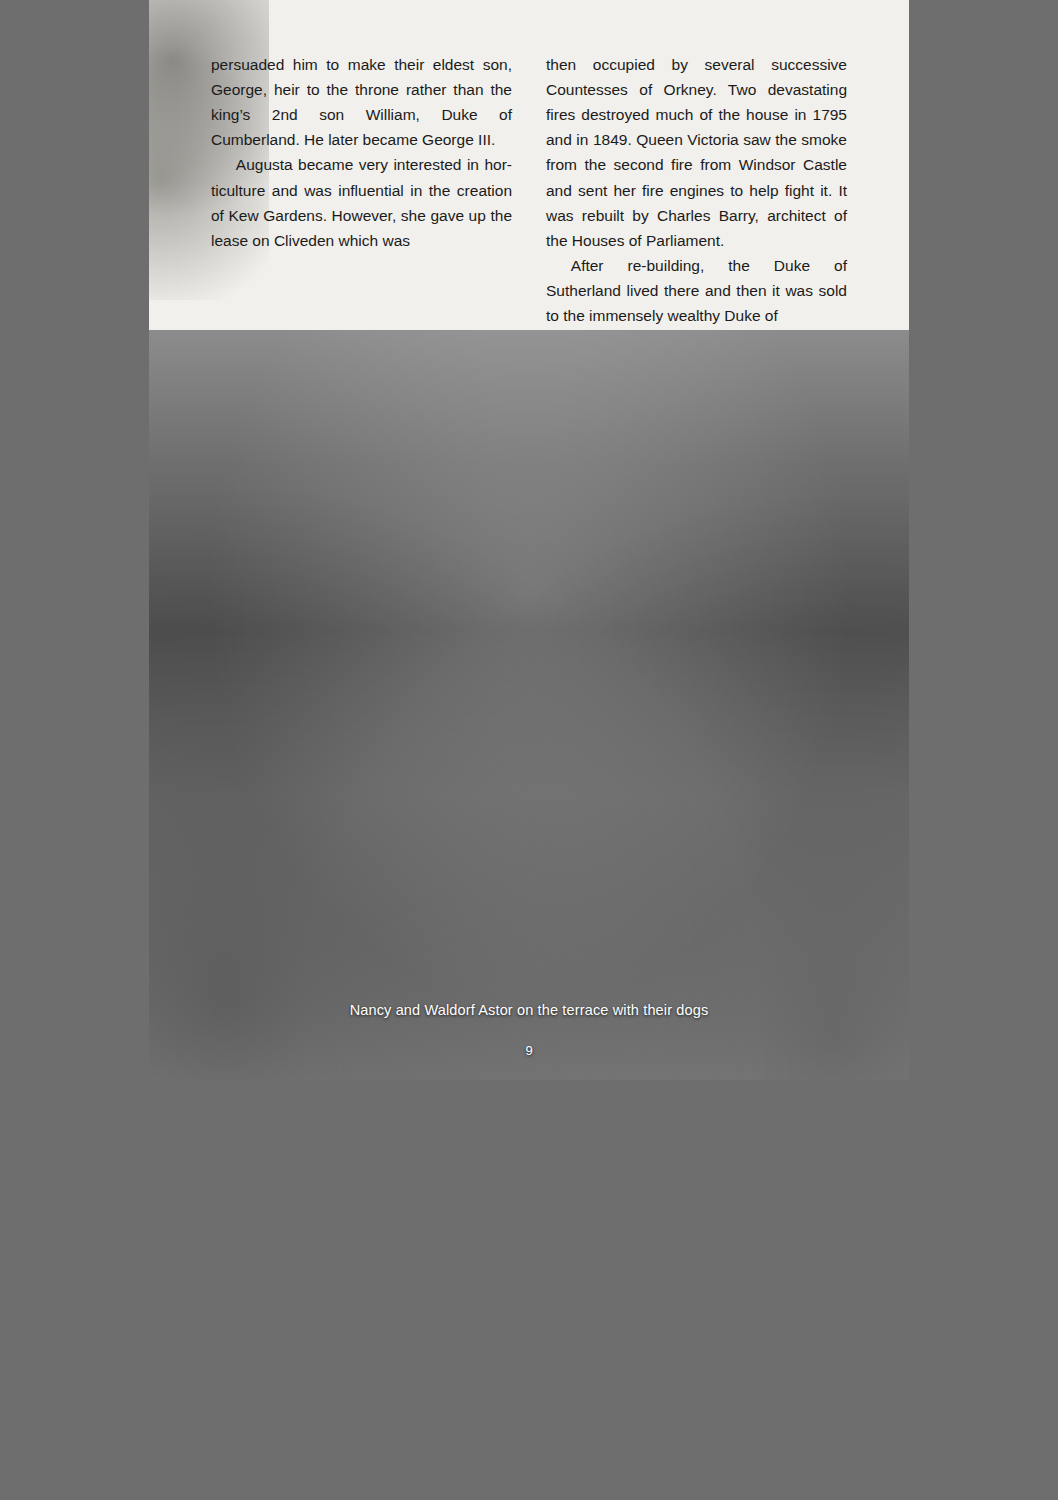persuaded him to make their eldest son, George, heir to the throne rather than the king’s 2nd son William, Duke of Cumberland. He later became George III.
Augusta became very interested in horticulture and was influential in the creation of Kew Gardens. However, she gave up the lease on Cliveden which was
then occupied by several successive Countesses of Orkney. Two devastating fires destroyed much of the house in 1795 and in 1849. Queen Victoria saw the smoke from the second fire from Windsor Castle and sent her fire engines to help fight it. It was rebuilt by Charles Barry, architect of the Houses of Parliament.
After re-building, the Duke of Sutherland lived there and then it was sold to the immensely wealthy Duke of
Nancy and Waldorf Astor on the terrace with their dogs
9